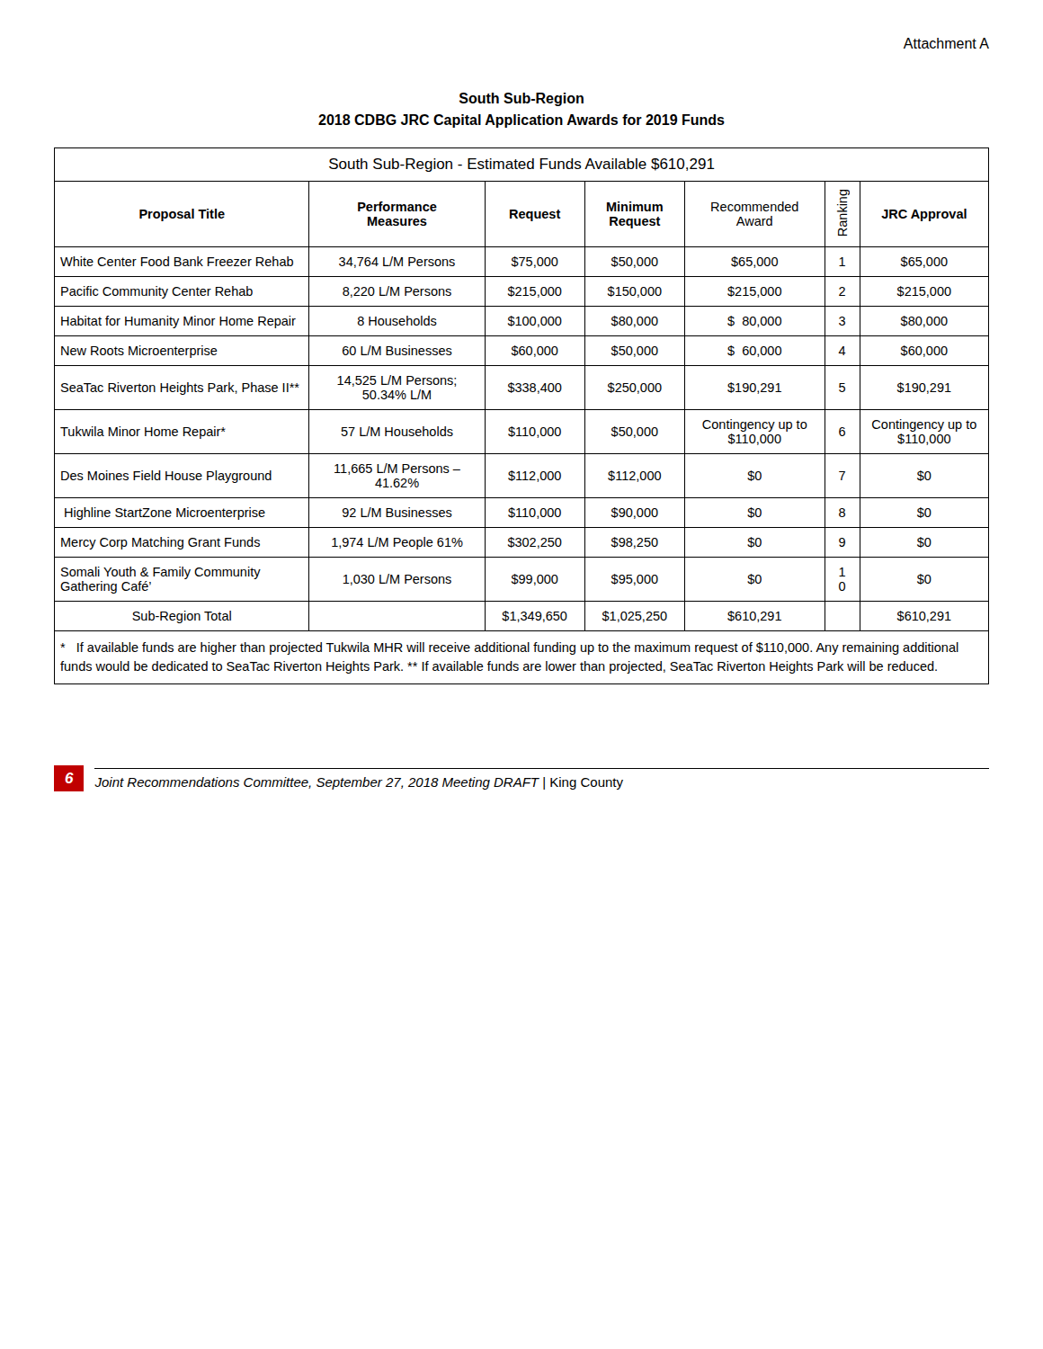Attachment A
South Sub-Region
2018 CDBG JRC Capital Application Awards for 2019 Funds
| South Sub-Region - Estimated Funds Available $610,291 |
| Proposal Title | Performance Measures | Request | Minimum Request | Recommended Award | Ranking | JRC Approval |
| White Center Food Bank Freezer Rehab | 34,764 L/M Persons | $75,000 | $50,000 | $65,000 | 1 | $65,000 |
| Pacific Community Center Rehab | 8,220 L/M Persons | $215,000 | $150,000 | $215,000 | 2 | $215,000 |
| Habitat for Humanity Minor Home Repair | 8 Households | $100,000 | $80,000 | $ 80,000 | 3 | $80,000 |
| New Roots Microenterprise | 60 L/M Businesses | $60,000 | $50,000 | $ 60,000 | 4 | $60,000 |
| SeaTac Riverton Heights Park, Phase II** | 14,525 L/M Persons; 50.34% L/M | $338,400 | $250,000 | $190,291 | 5 | $190,291 |
| Tukwila Minor Home Repair* | 57 L/M Households | $110,000 | $50,000 | Contingency up to $110,000 | 6 | Contingency up to $110,000 |
| Des Moines Field House Playground | 11,665 L/M Persons – 41.62% | $112,000 | $112,000 | $0 | 7 | $0 |
| Highline StartZone Microenterprise | 92 L/M Businesses | $110,000 | $90,000 | $0 | 8 | $0 |
| Mercy Corp Matching Grant Funds | 1,974 L/M People 61% | $302,250 | $98,250 | $0 | 9 | $0 |
| Somali Youth & Family Community Gathering Café’ | 1,030 L/M Persons | $99,000 | $95,000 | $0 | 1 0 | $0 |
| Sub-Region Total | | $1,349,650 | $1,025,250 | $610,291 | | $610,291 |
| * If available funds are higher than projected Tukwila MHR will receive additional funding up to the maximum request of $110,000. Any remaining additional funds would be dedicated to SeaTac Riverton Heights Park. ** If available funds are lower than projected, SeaTac Riverton Heights Park will be reduced. |
6
Joint Recommendations Committee, September 27, 2018 Meeting DRAFT | King County